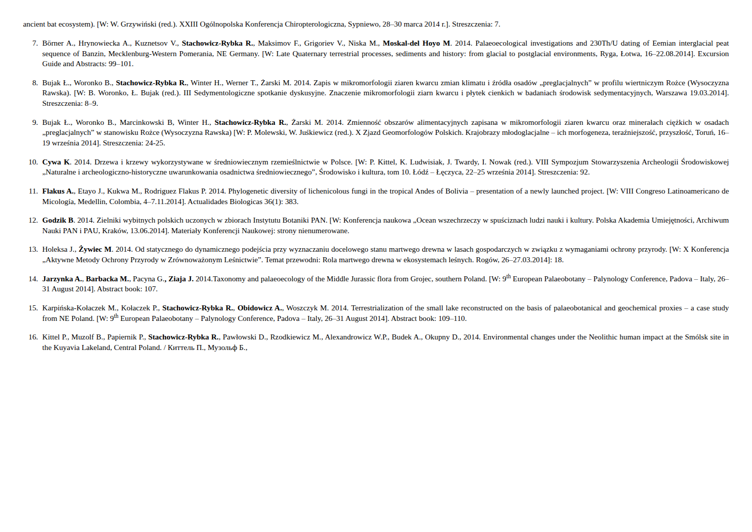ancient bat ecosystem). [W: W. Grzywiński (red.). XXIII Ogólnopolska Konferencja Chiropterologiczna, Sypniewo, 28–30 marca 2014 r.]. Streszczenia: 7.
Börner A., Hrynowiecka A., Kuznetsov V., Stachowicz-Rybka R., Maksimov F., Grigoriev V., Niska M., Moskal-del Hoyo M. 2014. Palaeoecological investigations and 230Th/U dating of Eemian interglacial peat sequence of Banzin, Mecklenburg-Western Pomerania, NE Germany. [W: Late Quaternary terrestrial processes, sediments and history: from glacial to postglacial environments, Ryga, Łotwa, 16–22.08.2014]. Excursion Guide and Abstracts: 99–101.
Bujak Ł., Woronko B., Stachowicz-Rybka R., Winter H., Werner T., Żarski M. 2014. Zapis w mikromorfologii ziaren kwarcu zmian klimatu i źródła osadów „preglacjalnych” w profilu wiertniczym Rożce (Wysoczyzna Rawska). [W: B. Woronko, Ł. Bujak (red.). III Sedymentologiczne spotkanie dyskusyjne. Znaczenie mikromorfologii ziarn kwarcu i płytek cienkich w badaniach środowisk sedymentacyjnych, Warszawa 19.03.2014]. Streszczenia: 8–9.
Bujak Ł., Woronko B., Marcinkowski B, Winter H., Stachowicz-Rybka R., Żarski M. 2014. Zmienność obszarów alimentacyjnych zapisana w mikromorfologii ziaren kwarcu oraz minerałach ciężkich w osadach „preglacjalnych” w stanowisku Rożce (Wysoczyzna Rawska) [W: P. Molewski, W. Juśkiewicz (red.). X Zjazd Geomorfologów Polskich. Krajobrazy młodoglacjalne – ich morfogeneza, teraźniejszość, przyszłość, Toruń, 16–19 września 2014]. Streszczenia: 24-25.
Cywa K. 2014. Drzewa i krzewy wykorzystywane w średniowiecznym rzemieślnictwie w Polsce. [W: P. Kittel, K. Ludwisiak, J. Twardy, I. Nowak (red.). VIII Sympozjum Stowarzyszenia Archeologii Środowiskowej „Naturalne i archeologiczno-historyczne uwarunkowania osadnictwa średniowiecznego”, Środowisko i kultura, tom 10. Łódź – Łęczyca, 22–25 września 2014]. Streszczenia: 92.
Flakus A., Etayo J., Kukwa M., Rodriguez Flakus P. 2014. Phylogenetic diversity of lichenicolous fungi in the tropical Andes of Bolivia – presentation of a newly launched project. [W: VIII Congreso Latinoamericano de Micología, Medellin, Colombia, 4–7.11.2014]. Actualidades Biologicas 36(1): 383.
Godzik B. 2014. Zielniki wybitnych polskich uczonych w zbiorach Instytutu Botaniki PAN. [W: Konferencja naukowa „Ocean wszechrzeczy w spuściznach ludzi nauki i kultury. Polska Akademia Umiejętności, Archiwum Nauki PAN i PAU, Kraków, 13.06.2014]. Materiały Konferencji Naukowej: strony nienumerowane.
Holeksa J., Żywiec M. 2014. Od statycznego do dynamicznego podejścia przy wyznaczaniu docelowego stanu martwego drewna w lasach gospodarczych w związku z wymaganiami ochrony przyrody. [W: X Konferencja „Aktywne Metody Ochrony Przyrody w Zrównoważonym Leśnictwie”. Temat przewodni: Rola martwego drewna w ekosystemach leśnych. Rogów, 26–27.03.2014]: 18.
Jarzynka A., Barbacka M., Pacyna G., Ziaja J. 2014.Taxonomy and palaeoecology of the Middle Jurassic flora from Grojec, southern Poland. [W: 9th European Palaeobotany – Palynology Conference, Padova – Italy, 26–31 August 2014]. Abstract book: 107.
Karpińska-Kołaczek M., Kołaczek P., Stachowicz-Rybka R., Obidowicz A., Woszczyk M. 2014. Terrestrialization of the small lake reconstructed on the basis of palaeobotanical and geochemical proxies – a case study from NE Poland. [W: 9th European Palaeobotany – Palynology Conference, Padova – Italy, 26–31 August 2014]. Abstract book: 109–110.
Kittel P., Muzolf B., Papiernik P., Stachowicz-Rybka R., Pawłowski D., Rzodkiewicz M., Alexandrowicz W.P., Budek A., Okupny D., 2014. Environmental changes under the Neolithic human impact at the Smólsk site in the Kuyavia Lakeland, Central Poland. / Киттель П., Музольф Б.,